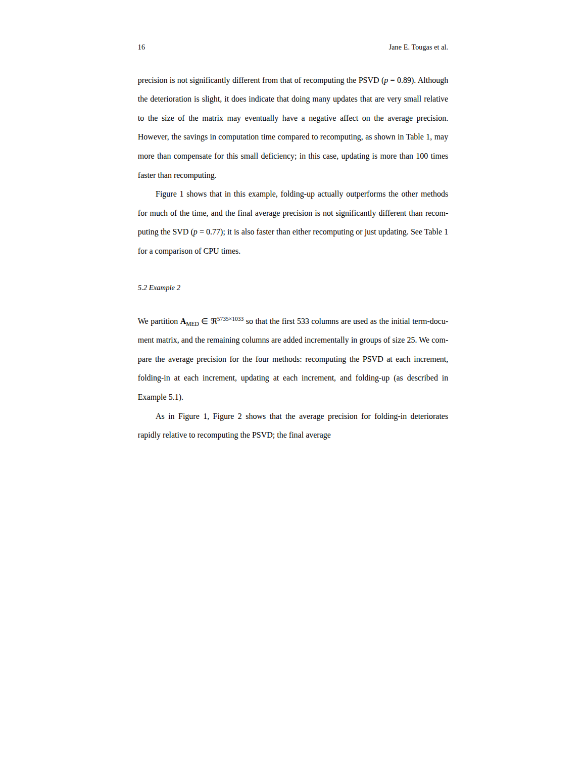16 Jane E. Tougas et al.
precision is not significantly different from that of recomputing the PSVD (p = 0.89). Although the deterioration is slight, it does indicate that doing many updates that are very small relative to the size of the matrix may eventually have a negative affect on the average precision. However, the savings in computation time compared to recomputing, as shown in Table 1, may more than compensate for this small deficiency; in this case, updating is more than 100 times faster than recomputing.
Figure 1 shows that in this example, folding-up actually outperforms the other methods for much of the time, and the final average precision is not significantly different than recomputing the SVD (p = 0.77); it is also faster than either recomputing or just updating. See Table 1 for a comparison of CPU times.
5.2 Example 2
We partition AMED ∈ ℜ5735×1033 so that the first 533 columns are used as the initial term-document matrix, and the remaining columns are added incrementally in groups of size 25. We compare the average precision for the four methods: recomputing the PSVD at each increment, folding-in at each increment, updating at each increment, and folding-up (as described in Example 5.1).
As in Figure 1, Figure 2 shows that the average precision for folding-in deteriorates rapidly relative to recomputing the PSVD; the final average